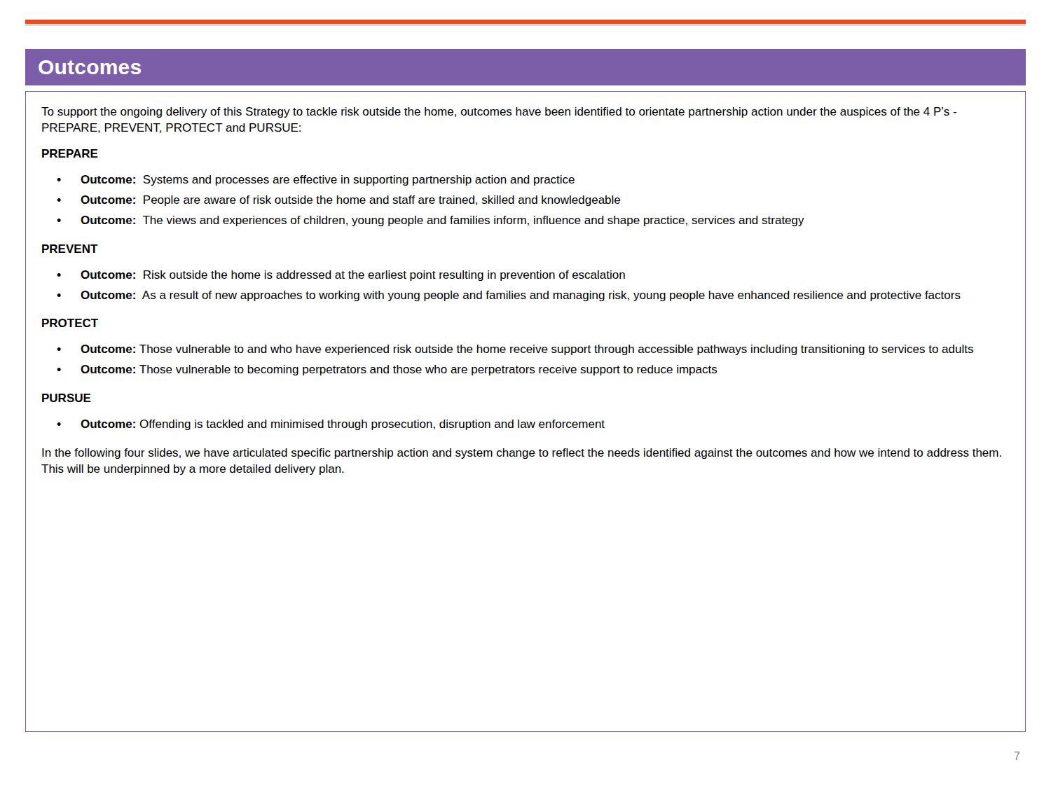Outcomes
To support the ongoing delivery of this Strategy to tackle risk outside the home, outcomes have been identified to orientate partnership action under the auspices of the 4 P’s - PREPARE, PREVENT, PROTECT and PURSUE:
PREPARE
Outcome: Systems and processes are effective in supporting partnership action and practice
Outcome: People are aware of risk outside the home and staff are trained, skilled and knowledgeable
Outcome: The views and experiences of children, young people and families inform, influence and shape practice, services and strategy
PREVENT
Outcome: Risk outside the home is addressed at the earliest point resulting in prevention of escalation
Outcome: As a result of new approaches to working with young people and families and managing risk, young people have enhanced resilience and protective factors
PROTECT
Outcome: Those vulnerable to and who have experienced risk outside the home receive support through accessible pathways including transitioning to services to adults
Outcome: Those vulnerable to becoming perpetrators and those who are perpetrators receive support to reduce impacts
PURSUE
Outcome: Offending is tackled and minimised through prosecution, disruption and law enforcement
In the following four slides, we have articulated specific partnership action and system change to reflect the needs identified against the outcomes and how we intend to address them. This will be underpinned by a more detailed delivery plan.
7